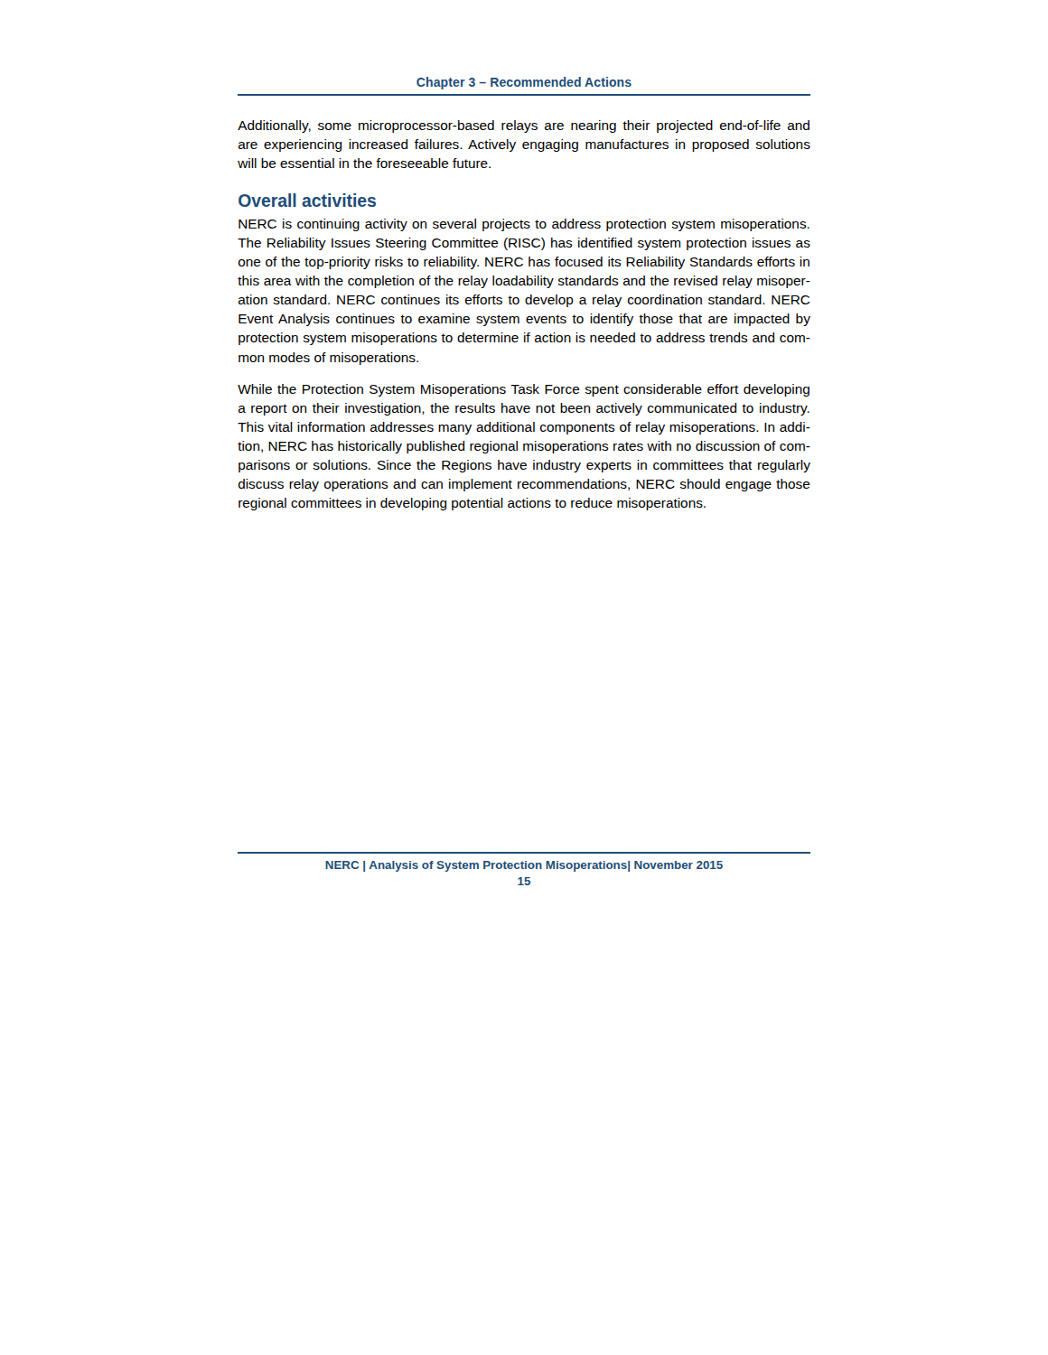Chapter 3 – Recommended Actions
Additionally, some microprocessor-based relays are nearing their projected end-of-life and are experiencing increased failures. Actively engaging manufactures in proposed solutions will be essential in the foreseeable future.
Overall activities
NERC is continuing activity on several projects to address protection system misoperations. The Reliability Issues Steering Committee (RISC) has identified system protection issues as one of the top-priority risks to reliability. NERC has focused its Reliability Standards efforts in this area with the completion of the relay loadability standards and the revised relay misoperation standard. NERC continues its efforts to develop a relay coordination standard. NERC Event Analysis continues to examine system events to identify those that are impacted by protection system misoperations to determine if action is needed to address trends and common modes of misoperations.
While the Protection System Misoperations Task Force spent considerable effort developing a report on their investigation, the results have not been actively communicated to industry. This vital information addresses many additional components of relay misoperations. In addition, NERC has historically published regional misoperations rates with no discussion of comparisons or solutions. Since the Regions have industry experts in committees that regularly discuss relay operations and can implement recommendations, NERC should engage those regional committees in developing potential actions to reduce misoperations.
NERC | Analysis of System Protection Misoperations| November 2015 15